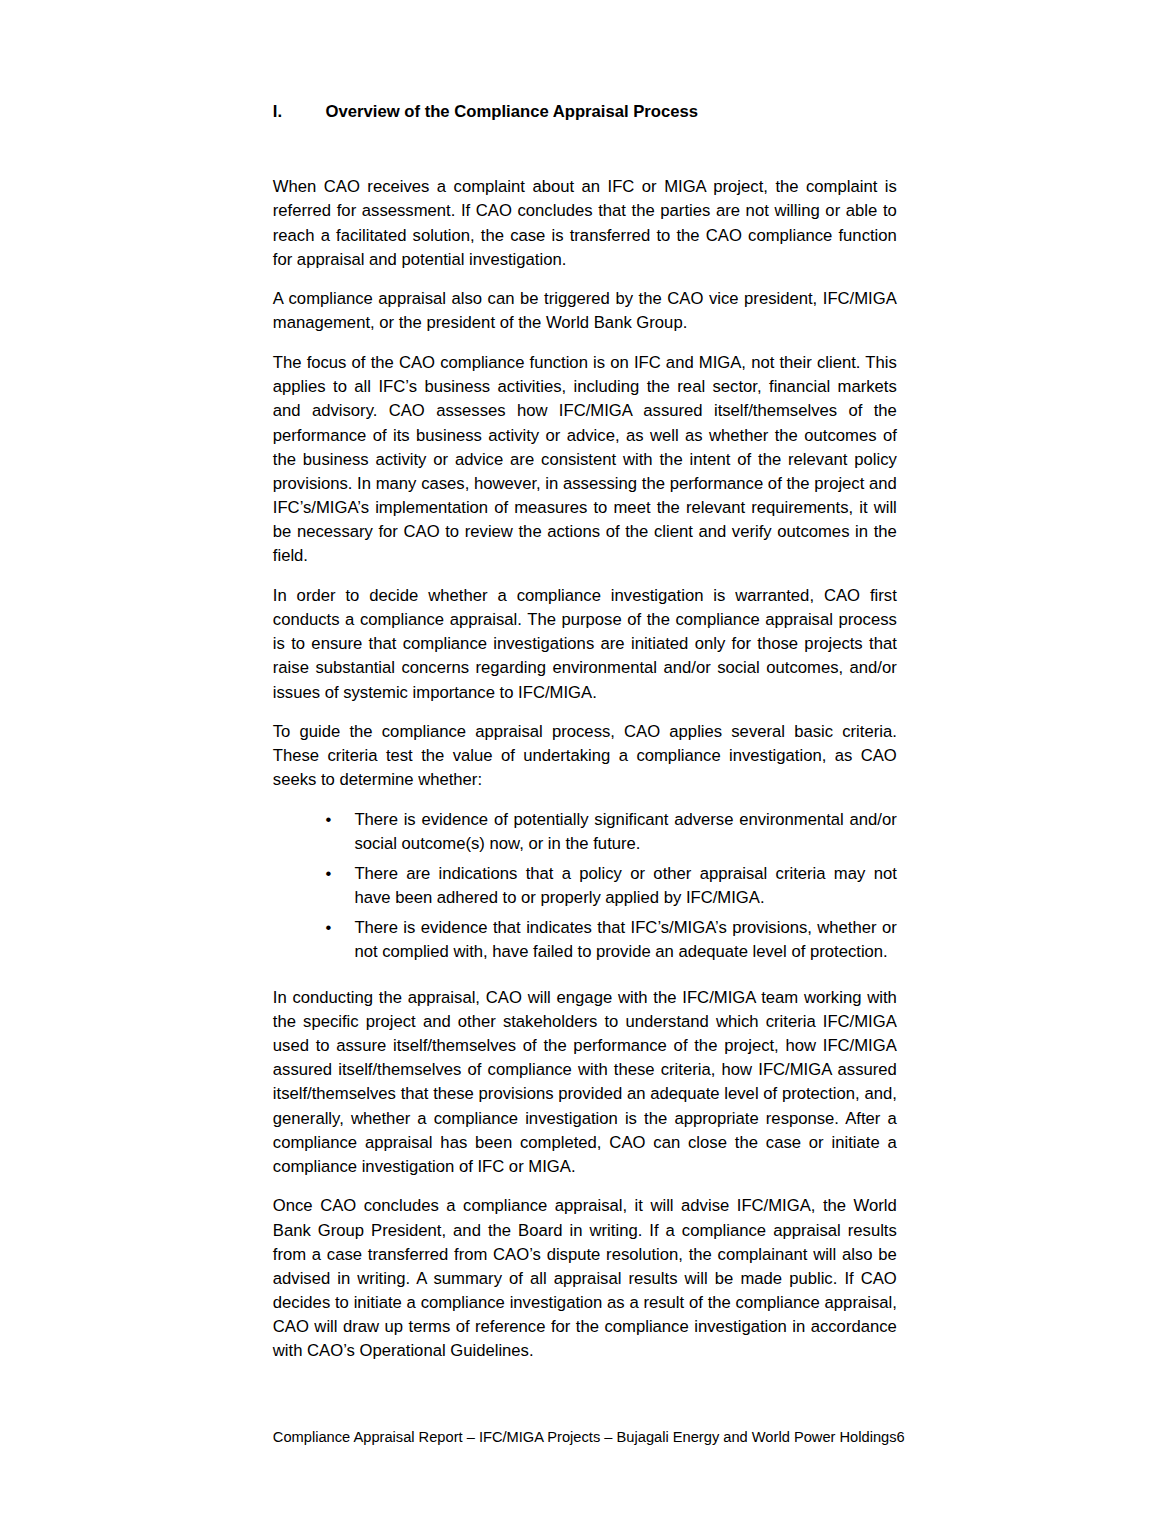I. Overview of the Compliance Appraisal Process
When CAO receives a complaint about an IFC or MIGA project, the complaint is referred for assessment. If CAO concludes that the parties are not willing or able to reach a facilitated solution, the case is transferred to the CAO compliance function for appraisal and potential investigation.
A compliance appraisal also can be triggered by the CAO vice president, IFC/MIGA management, or the president of the World Bank Group.
The focus of the CAO compliance function is on IFC and MIGA, not their client. This applies to all IFC’s business activities, including the real sector, financial markets and advisory. CAO assesses how IFC/MIGA assured itself/themselves of the performance of its business activity or advice, as well as whether the outcomes of the business activity or advice are consistent with the intent of the relevant policy provisions. In many cases, however, in assessing the performance of the project and IFC’s/MIGA’s implementation of measures to meet the relevant requirements, it will be necessary for CAO to review the actions of the client and verify outcomes in the field.
In order to decide whether a compliance investigation is warranted, CAO first conducts a compliance appraisal. The purpose of the compliance appraisal process is to ensure that compliance investigations are initiated only for those projects that raise substantial concerns regarding environmental and/or social outcomes, and/or issues of systemic importance to IFC/MIGA.
To guide the compliance appraisal process, CAO applies several basic criteria. These criteria test the value of undertaking a compliance investigation, as CAO seeks to determine whether:
There is evidence of potentially significant adverse environmental and/or social outcome(s) now, or in the future.
There are indications that a policy or other appraisal criteria may not have been adhered to or properly applied by IFC/MIGA.
There is evidence that indicates that IFC’s/MIGA’s provisions, whether or not complied with, have failed to provide an adequate level of protection.
In conducting the appraisal, CAO will engage with the IFC/MIGA team working with the specific project and other stakeholders to understand which criteria IFC/MIGA used to assure itself/themselves of the performance of the project, how IFC/MIGA assured itself/themselves of compliance with these criteria, how IFC/MIGA assured itself/themselves that these provisions provided an adequate level of protection, and, generally, whether a compliance investigation is the appropriate response. After a compliance appraisal has been completed, CAO can close the case or initiate a compliance investigation of IFC or MIGA.
Once CAO concludes a compliance appraisal, it will advise IFC/MIGA, the World Bank Group President, and the Board in writing. If a compliance appraisal results from a case transferred from CAO’s dispute resolution, the complainant will also be advised in writing. A summary of all appraisal results will be made public. If CAO decides to initiate a compliance investigation as a result of the compliance appraisal, CAO will draw up terms of reference for the compliance investigation in accordance with CAO’s Operational Guidelines.
Compliance Appraisal Report – IFC/MIGA Projects – Bujagali Energy and World Power Holdings 6